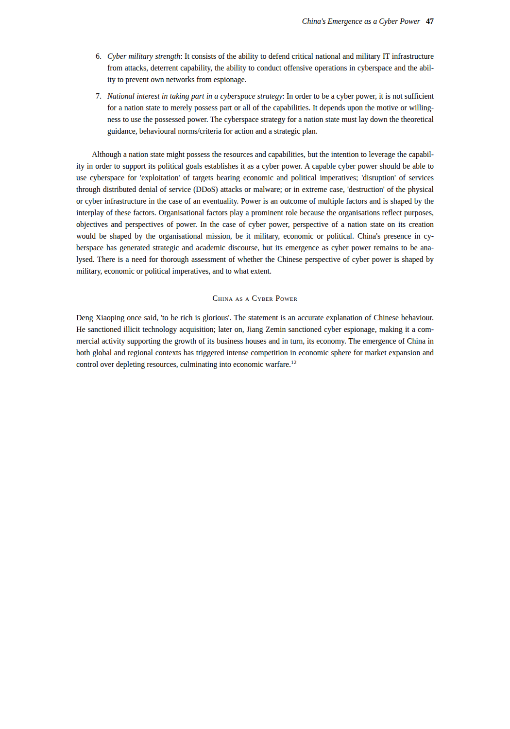China's Emergence as a Cyber Power47
Cyber military strength: It consists of the ability to defend critical national and military IT infrastructure from attacks, deterrent capability, the ability to conduct offensive operations in cyberspace and the ability to prevent own networks from espionage.
National interest in taking part in a cyberspace strategy: In order to be a cyber power, it is not sufficient for a nation state to merely possess part or all of the capabilities. It depends upon the motive or willingness to use the possessed power. The cyberspace strategy for a nation state must lay down the theoretical guidance, behavioural norms/criteria for action and a strategic plan.
Although a nation state might possess the resources and capabilities, but the intention to leverage the capability in order to support its political goals establishes it as a cyber power. A capable cyber power should be able to use cyberspace for 'exploitation' of targets bearing economic and political imperatives; 'disruption' of services through distributed denial of service (DDoS) attacks or malware; or in extreme case, 'destruction' of the physical or cyber infrastructure in the case of an eventuality. Power is an outcome of multiple factors and is shaped by the interplay of these factors. Organisational factors play a prominent role because the organisations reflect purposes, objectives and perspectives of power. In the case of cyber power, perspective of a nation state on its creation would be shaped by the organisational mission, be it military, economic or political. China's presence in cyberspace has generated strategic and academic discourse, but its emergence as cyber power remains to be analysed. There is a need for thorough assessment of whether the Chinese perspective of cyber power is shaped by military, economic or political imperatives, and to what extent.
China as a Cyber Power
Deng Xiaoping once said, 'to be rich is glorious'. The statement is an accurate explanation of Chinese behaviour. He sanctioned illicit technology acquisition; later on, Jiang Zemin sanctioned cyber espionage, making it a commercial activity supporting the growth of its business houses and in turn, its economy. The emergence of China in both global and regional contexts has triggered intense competition in economic sphere for market expansion and control over depleting resources, culminating into economic warfare.12